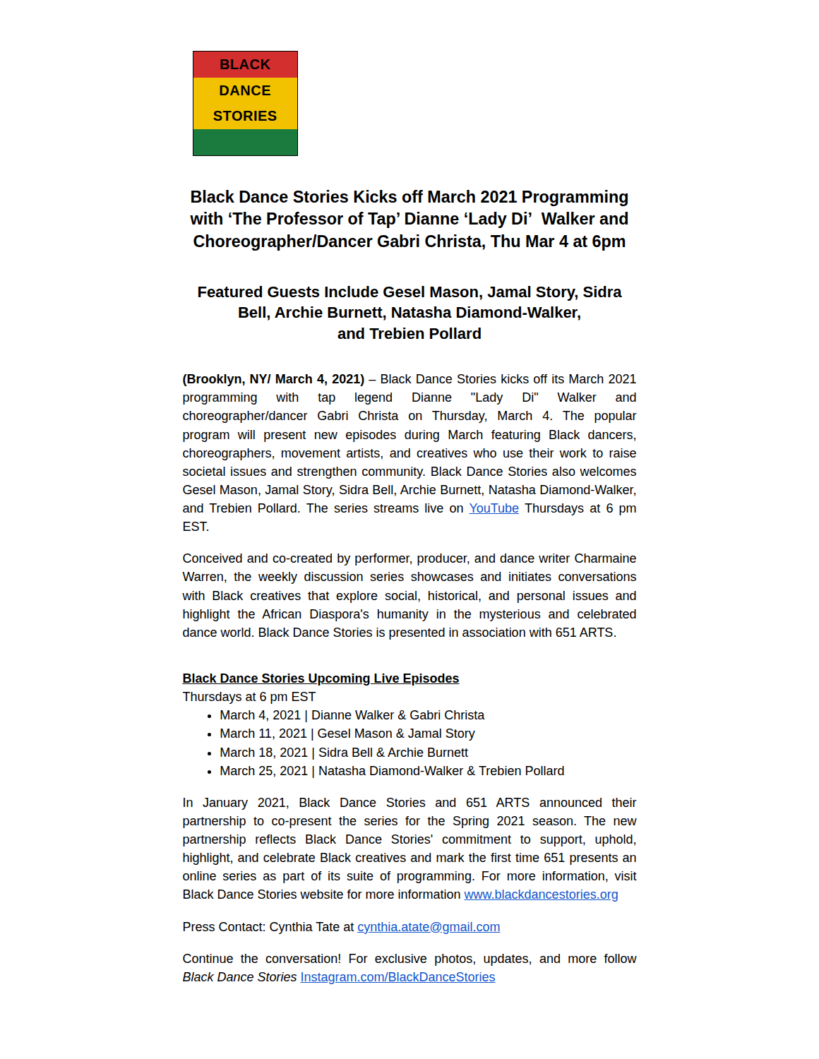BLACK
DANCE
STORIES
Black Dance Stories Kicks off March 2021 Programming with ‘The Professor of Tap’ Dianne ‘Lady Di’ Walker and Choreographer/Dancer Gabri Christa, Thu Mar 4 at 6pm
Featured Guests Include Gesel Mason, Jamal Story, Sidra Bell, Archie Burnett, Natasha Diamond-Walker,
and Trebien Pollard
(Brooklyn, NY/ March 4, 2021) – Black Dance Stories kicks off its March 2021 programming with tap legend Dianne "Lady Di" Walker and choreographer/dancer Gabri Christa on Thursday, March 4. The popular program will present new episodes during March featuring Black dancers, choreographers, movement artists, and creatives who use their work to raise societal issues and strengthen community. Black Dance Stories also welcomes Gesel Mason, Jamal Story, Sidra Bell, Archie Burnett, Natasha Diamond-Walker, and Trebien Pollard. The series streams live on YouTube Thursdays at 6 pm EST.
Conceived and co-created by performer, producer, and dance writer Charmaine Warren, the weekly discussion series showcases and initiates conversations with Black creatives that explore social, historical, and personal issues and highlight the African Diaspora's humanity in the mysterious and celebrated dance world. Black Dance Stories is presented in association with 651 ARTS.
Black Dance Stories Upcoming Live Episodes
Thursdays at 6 pm EST
March 4, 2021 | Dianne Walker & Gabri Christa
March 11, 2021 | Gesel Mason & Jamal Story
March 18, 2021 | Sidra Bell & Archie Burnett
March 25, 2021 | Natasha Diamond-Walker & Trebien Pollard
In January 2021, Black Dance Stories and 651 ARTS announced their partnership to co-present the series for the Spring 2021 season. The new partnership reflects Black Dance Stories' commitment to support, uphold, highlight, and celebrate Black creatives and mark the first time 651 presents an online series as part of its suite of programming. For more information, visit Black Dance Stories website for more information www.blackdancestories.org
Press Contact: Cynthia Tate at cynthia.atate@gmail.com
Continue the conversation! For exclusive photos, updates, and more follow Black Dance Stories Instagram.com/BlackDanceStories